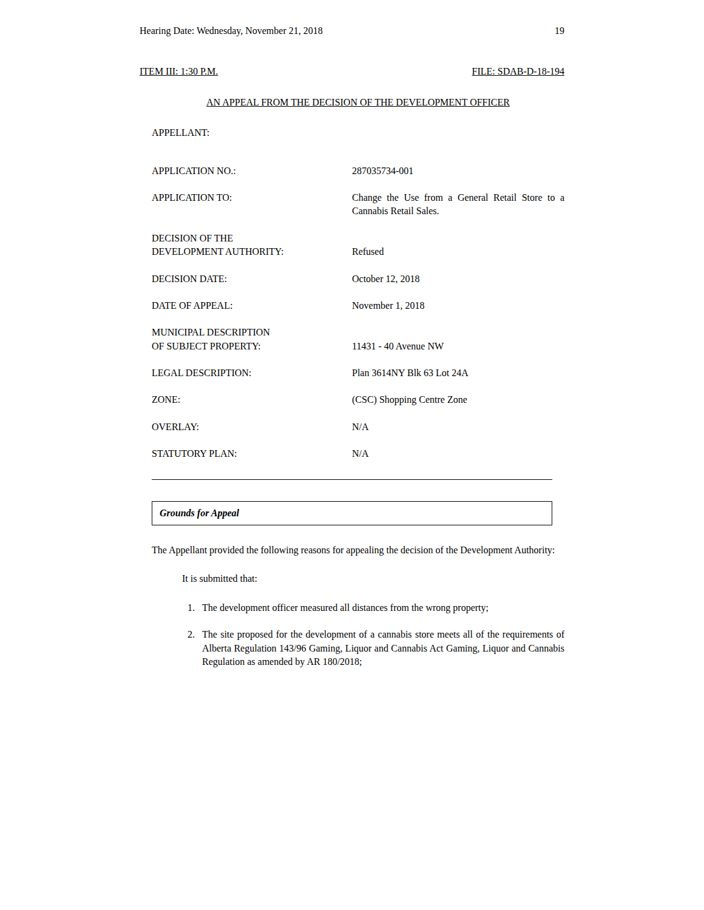Hearing Date: Wednesday, November 21, 2018
19
ITEM III: 1:30 P.M. FILE: SDAB-D-18-194
AN APPEAL FROM THE DECISION OF THE DEVELOPMENT OFFICER
APPELLANT:
APPLICATION NO.:
287035734-001
APPLICATION TO:
Change the Use from a General Retail Store to a Cannabis Retail Sales.
DECISION OF THE
DEVELOPMENT AUTHORITY:
Refused
DECISION DATE:
October 12, 2018
DATE OF APPEAL:
November 1, 2018
MUNICIPAL DESCRIPTION
OF SUBJECT PROPERTY:
11431 - 40 Avenue NW
LEGAL DESCRIPTION:
Plan 3614NY Blk 63 Lot 24A
ZONE:
(CSC) Shopping Centre Zone
OVERLAY:
N/A
STATUTORY PLAN:
N/A
Grounds for Appeal
The Appellant provided the following reasons for appealing the decision of the Development Authority:
It is submitted that:
The development officer measured all distances from the wrong property;
The site proposed for the development of a cannabis store meets all of the requirements of Alberta Regulation 143/96 Gaming, Liquor and Cannabis Act Gaming, Liquor and Cannabis Regulation as amended by AR 180/2018;